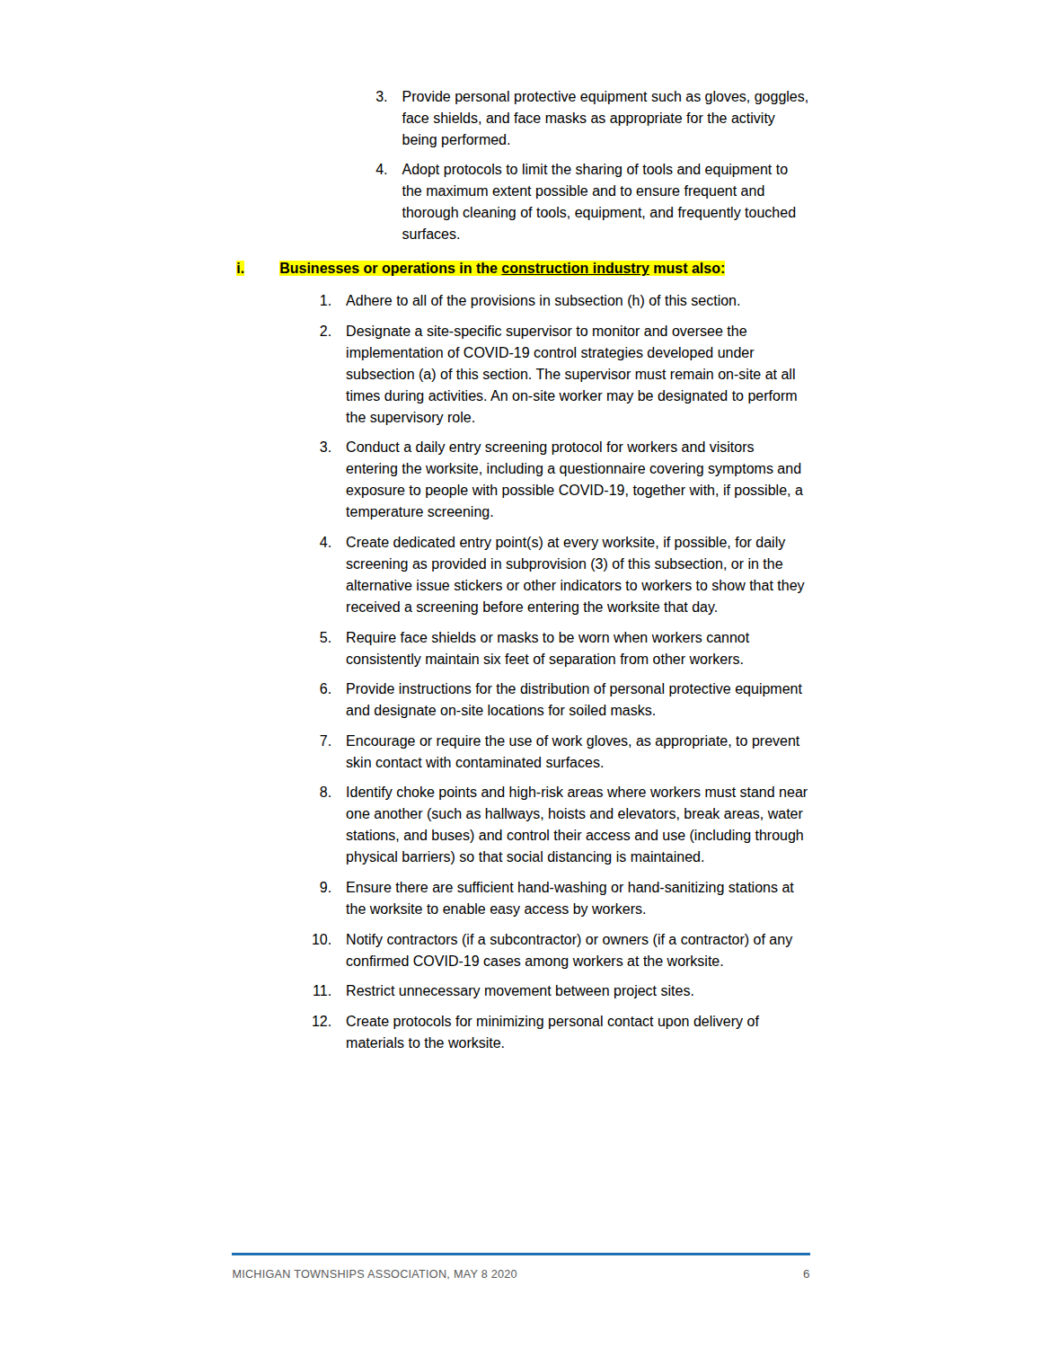Provide personal protective equipment such as gloves, goggles, face shields, and face masks as appropriate for the activity being performed.
Adopt protocols to limit the sharing of tools and equipment to the maximum extent possible and to ensure frequent and thorough cleaning of tools, equipment, and frequently touched surfaces.
i. Businesses or operations in the construction industry must also:
Adhere to all of the provisions in subsection (h) of this section.
Designate a site-specific supervisor to monitor and oversee the implementation of COVID-19 control strategies developed under subsection (a) of this section. The supervisor must remain on-site at all times during activities. An on-site worker may be designated to perform the supervisory role.
Conduct a daily entry screening protocol for workers and visitors entering the worksite, including a questionnaire covering symptoms and exposure to people with possible COVID-19, together with, if possible, a temperature screening.
Create dedicated entry point(s) at every worksite, if possible, for daily screening as provided in subprovision (3) of this subsection, or in the alternative issue stickers or other indicators to workers to show that they received a screening before entering the worksite that day.
Require face shields or masks to be worn when workers cannot consistently maintain six feet of separation from other workers.
Provide instructions for the distribution of personal protective equipment and designate on-site locations for soiled masks.
Encourage or require the use of work gloves, as appropriate, to prevent skin contact with contaminated surfaces.
Identify choke points and high-risk areas where workers must stand near one another (such as hallways, hoists and elevators, break areas, water stations, and buses) and control their access and use (including through physical barriers) so that social distancing is maintained.
Ensure there are sufficient hand-washing or hand-sanitizing stations at the worksite to enable easy access by workers.
Notify contractors (if a subcontractor) or owners (if a contractor) of any confirmed COVID-19 cases among workers at the worksite.
Restrict unnecessary movement between project sites.
Create protocols for minimizing personal contact upon delivery of materials to the worksite.
Michigan Townships Association, May 8 2020 6